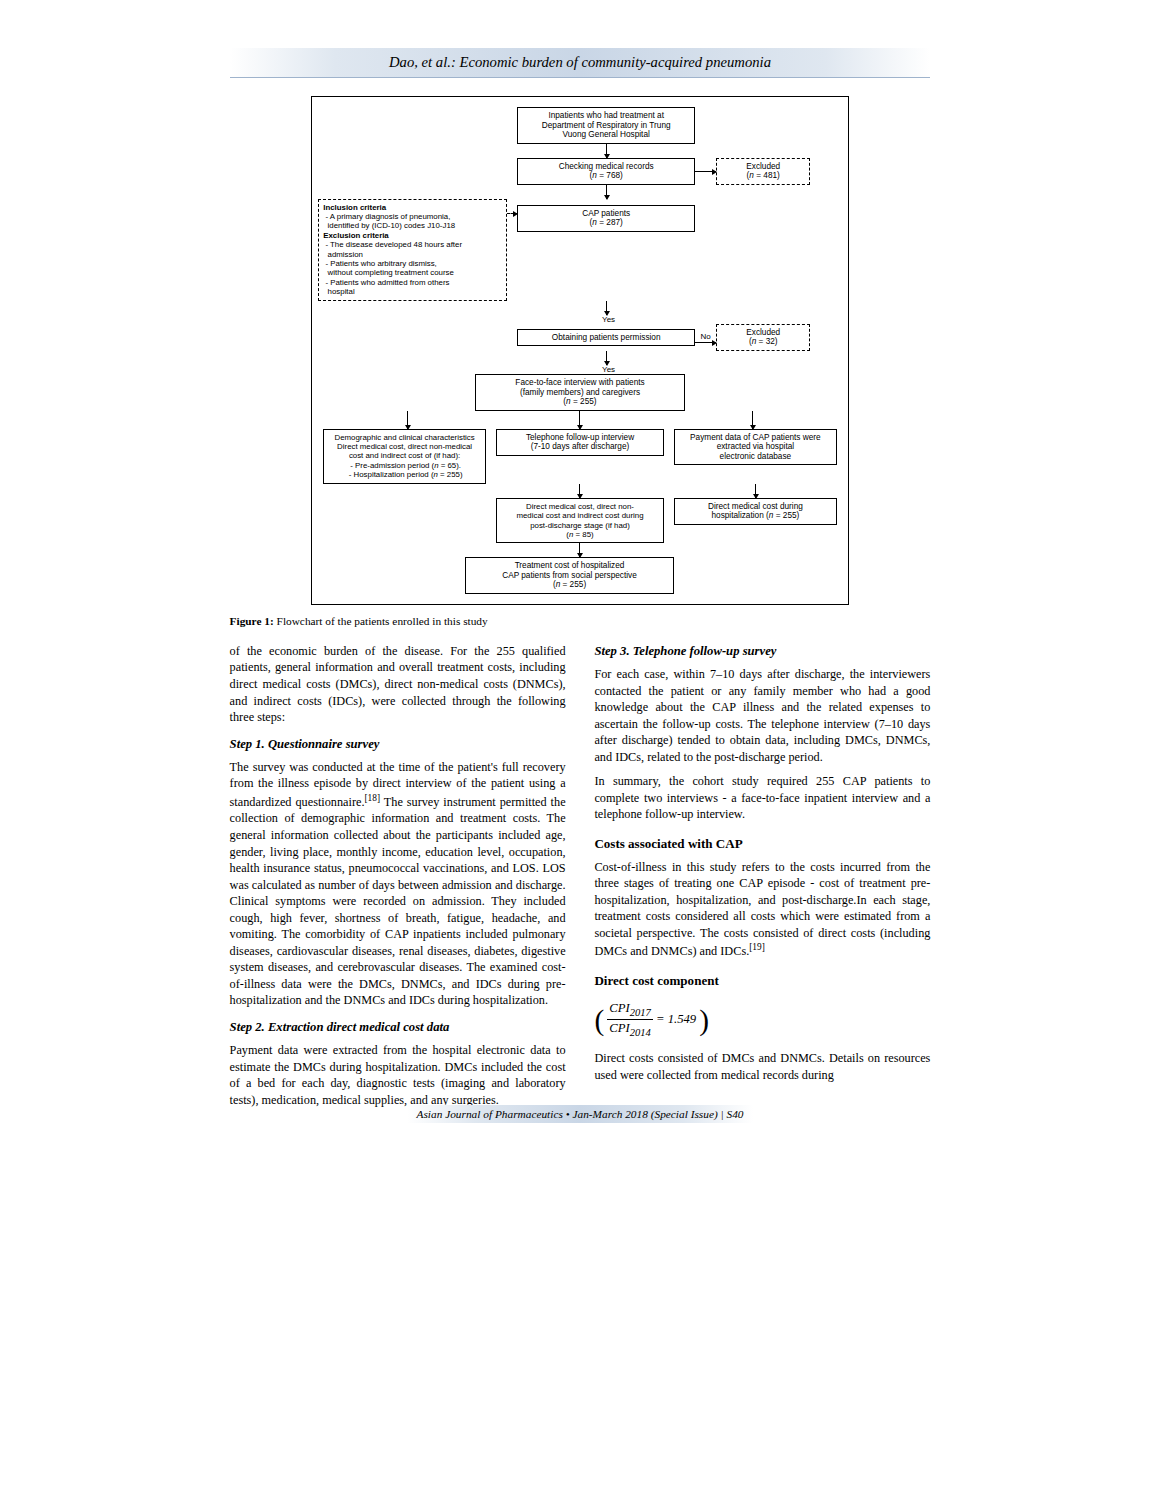Dao, et al.: Economic burden of community-acquired pneumonia
Inpatients who had treatment at
Department of Respiratory in Trung
Vuong General Hospital
Checking medical records
(n = 768)
Excluded
(n = 481)
Inclusion criteria
- A primary diagnosis of pneumonia,
identified by (ICD-10) codes J10-J18
Exclusion criteria
- The disease developed 48 hours after
admission
- Patients who arbitrary dismiss,
without completing treatment course
- Patients who admitted from others
hospital
CAP patients
(n = 287)
Yes
Obtaining patients permission
No
Excluded
(n = 32)
Yes
Face-to-face interview with patients
(family members) and caregivers
(n = 255)
Demographic and clinical characteristics
Direct medical cost, direct non-medical
cost and indirect cost of (if had):
- Pre-admission period (n = 65).
- Hospitalization period (n = 255)
Telephone follow-up interview
(7-10 days after discharge)
Payment data of CAP patients were
extracted via hospital
electronic database
Direct medical cost, direct non-
medical cost and indirect cost during
post-discharge stage (if had)
(n = 85)
Direct medical cost during
hospitalization (n = 255)
Treatment cost of hospitalized
CAP patients from social perspective
(n = 255)
Figure 1: Flowchart of the patients enrolled in this study
of the economic burden of the disease. For the 255 qualified patients, general information and overall treatment costs, including direct medical costs (DMCs), direct non-medical costs (DNMCs), and indirect costs (IDCs), were collected through the following three steps:
Step 1. Questionnaire survey
The survey was conducted at the time of the patient's full recovery from the illness episode by direct interview of the patient using a standardized questionnaire.[18] The survey instrument permitted the collection of demographic information and treatment costs. The general information collected about the participants included age, gender, living place, monthly income, education level, occupation, health insurance status, pneumococcal vaccinations, and LOS. LOS was calculated as number of days between admission and discharge. Clinical symptoms were recorded on admission. They included cough, high fever, shortness of breath, fatigue, headache, and vomiting. The comorbidity of CAP inpatients included pulmonary diseases, cardiovascular diseases, renal diseases, diabetes, digestive system diseases, and cerebrovascular diseases. The examined cost-of-illness data were the DMCs, DNMCs, and IDCs during pre-hospitalization and the DNMCs and IDCs during hospitalization.
Step 2. Extraction direct medical cost data
Payment data were extracted from the hospital electronic data to estimate the DMCs during hospitalization. DMCs included the cost of a bed for each day, diagnostic tests (imaging and laboratory tests), medication, medical supplies, and any surgeries.
Step 3. Telephone follow-up survey
For each case, within 7–10 days after discharge, the interviewers contacted the patient or any family member who had a good knowledge about the CAP illness and the related expenses to ascertain the follow-up costs. The telephone interview (7–10 days after discharge) tended to obtain data, including DMCs, DNMCs, and IDCs, related to the post-discharge period.
In summary, the cohort study required 255 CAP patients to complete two interviews - a face-to-face inpatient interview and a telephone follow-up interview.
Costs associated with CAP
Cost-of-illness in this study refers to the costs incurred from the three stages of treating one CAP episode - cost of treatment pre-hospitalization, hospitalization, and post-discharge.In each stage, treatment costs considered all costs which were estimated from a societal perspective. The costs consisted of direct costs (including DMCs and DNMCs) and IDCs.[19]
Direct cost component
( CPI2017 CPI2014 = 1.549 )
Direct costs consisted of DMCs and DNMCs. Details on resources used were collected from medical records during
Asian Journal of Pharmaceutics • Jan-March 2018 (Special Issue) | S40